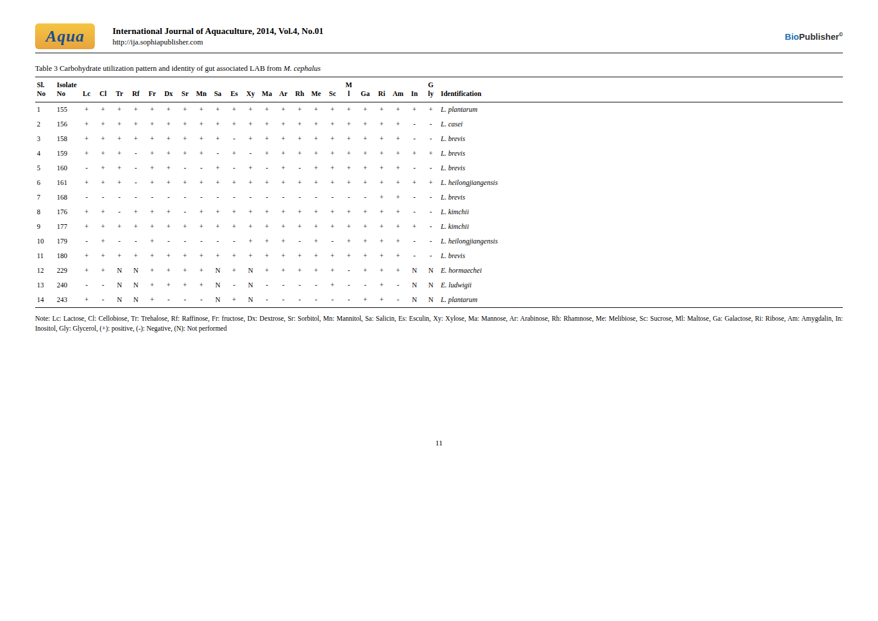Aqua
International Journal of Aquaculture, 2014, Vol.4, No.01
http://ija.sophiapublisher.com
Bio Publisher©
Table 3 Carbohydrate utilization pattern and identity of gut associated LAB from M. cephalus
| Sl. No | Isolate No | Lc | Cl | Tr | Rf | Fr | Dx | Sr | Mn | Sa | Es | Xy | Ma | Ar | Rh | Me | Sc | M l | Ga | Ri | Am | In | G ly | Identification |
| --- | --- | --- | --- | --- | --- | --- | --- | --- | --- | --- | --- | --- | --- | --- | --- | --- | --- | --- | --- | --- | --- | --- | --- | --- |
| 1 | 155 | + | + | + | + | + | + | + | + | + | + | + | + | + | + | + | + | + | + | + | + | + | + | L. plantarum |
| 2 | 156 | + | + | + | + | + | + | + | + | + | + | + | + | + | + | + | + | + | + | + | + | - | - | L. casei |
| 3 | 158 | + | + | + | + | + | + | + | + | + | - | + | + | + | + | + | + | + | + | + | + | - | - | L. brevis |
| 4 | 159 | + | + | + | - | + | + | + | + | - | + | - | + | + | + | + | + | + | + | + | + | + | + | L. brevis |
| 5 | 160 | - | + | + | - | + | + | - | - | + | - | + | - | + | - | + | + | + | + | + | + | - | - | L. brevis |
| 6 | 161 | + | + | + | - | + | + | + | + | + | + | + | + | + | + | + | + | + | + | + | + | + | + | L. heilongjiangensis |
| 7 | 168 | - | - | - | - | - | - | - | - | - | - | - | - | - | - | - | - | - | - | + | + | - | - | L. brevis |
| 8 | 176 | + | + | - | + | + | + | - | + | + | + | + | + | + | + | + | + | + | + | + | + | - | - | L. kimchii |
| 9 | 177 | + | + | + | + | + | + | + | + | + | + | + | + | + | + | + | + | + | + | + | + | + | - | L. kimchii |
| 10 | 179 | - | + | - | - | + | - | - | - | - | - | + | + | + | - | + | - | + | + | + | + | - | - | L. heilongjiangensis |
| 11 | 180 | + | + | + | + | + | + | + | + | + | + | + | + | + | + | + | + | + | + | + | + | - | - | L. brevis |
| 12 | 229 | + | + | N | N | + | + | + | + | N | + | N | + | + | + | + | + | - | + | + | + | N | N | E. hormaechei |
| 13 | 240 | - | - | N | N | + | + | + | + | N | - | N | - | - | - | - | + | - | - | + | - | N | N | E. ludwigii |
| 14 | 243 | + | - | N | N | + | - | - | - | N | + | N | - | - | - | - | - | - | + | + | - | N | N | L. plantarum |
Note: Lc: Lactose, Cl: Cellobiose, Tr: Trehalose, Rf: Raffinose, Fr: fructose, Dx: Dextrose, Sr: Sorbitol, Mn: Mannitol, Sa: Salicin, Es: Esculin, Xy: Xylose, Ma: Mannose, Ar: Arabinose, Rh: Rhamnose, Me: Melibiose, Sc: Sucrose, Ml: Maltose, Ga: Galactose, Ri: Ribose, Am: Amygdalin, In: Inositol, Gly: Glycerol, (+): positive, (-): Negative, (N): Not performed
11